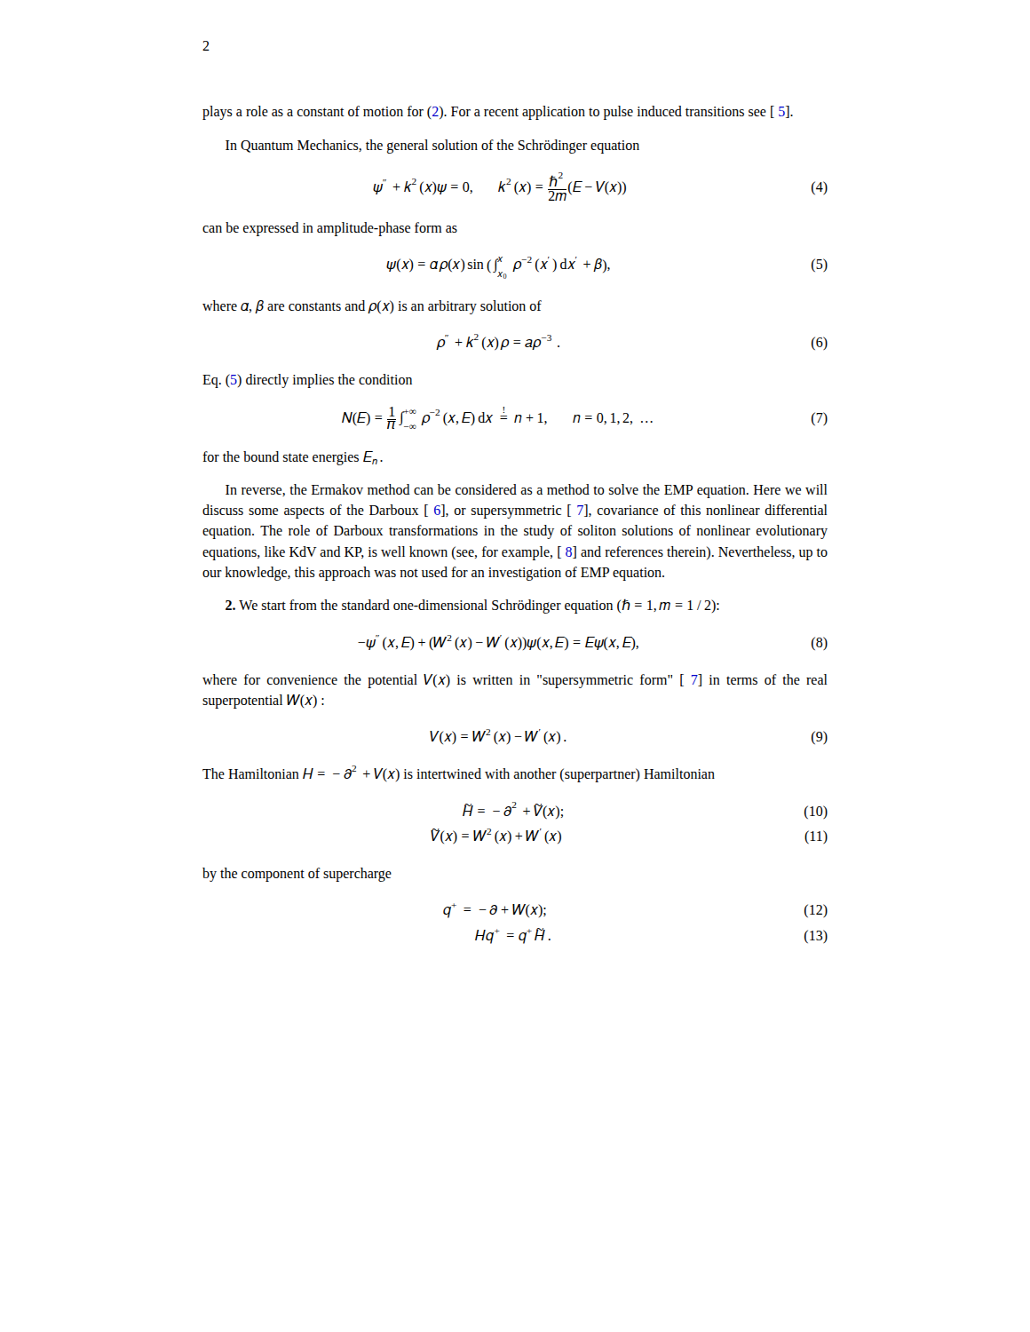2
plays a role as a constant of motion for (2). For a recent application to pulse induced transitions see [ 5].
In Quantum Mechanics, the general solution of the Schrödinger equation
ψ″ + k2 (x) ψ = 0 , k2 (x) = ℏ2 2m (E−V(x))
(4)
can be expressed in amplitude-phase form as
ψ(x) = α ρ(x) sin ( ∫ x0 x ρ−2 (x′) d x′ + β ) ,
(5)
where α, β are constants and ρ(x) is an arbitrary solution of
ρ″ + k2 (x) ρ = a ρ−3 .
(6)
Eq. (5) directly implies the condition
N(E) = 1π ∫ −∞ +∞ ρ−2 (x,E) dx =! n+1 , n=0,1,2,…
(7)
for the bound state energies En.
In reverse, the Ermakov method can be considered as a method to solve the EMP equation. Here we will discuss some aspects of the Darboux [ 6], or supersymmetric [ 7], covariance of this nonlinear differential equation. The role of Darboux transformations in the study of soliton solutions of nonlinear evolutionary equations, like KdV and KP, is well known (see, for example, [ 8] and references therein). Nevertheless, up to our knowledge, this approach was not used for an investigation of EMP equation.
2. We start from the standard one-dimensional Schrödinger equation (ℏ=1,m=1/2):
− ψ″ (x,E) + ( W2 (x) − W′ (x) ) ψ(x,E) = Eψ(x,E) ,
(8)
where for convenience the potential V(x) is written in "supersymmetric form" [ 7] in terms of the real superpotential W(x) :
V(x) = W2 (x) − W′ (x) .
(9)
The Hamiltonian H=−∂2+V(x) is intertwined with another (superpartner) Hamiltonian
H~ = − ∂2 + V~ (x) ;
(10)
V~ (x) = W2 (x) + W′ (x)
(11)
by the component of supercharge
q+ = −∂ + W(x) ;
(12)
H q+ = q+ H~ .
(13)